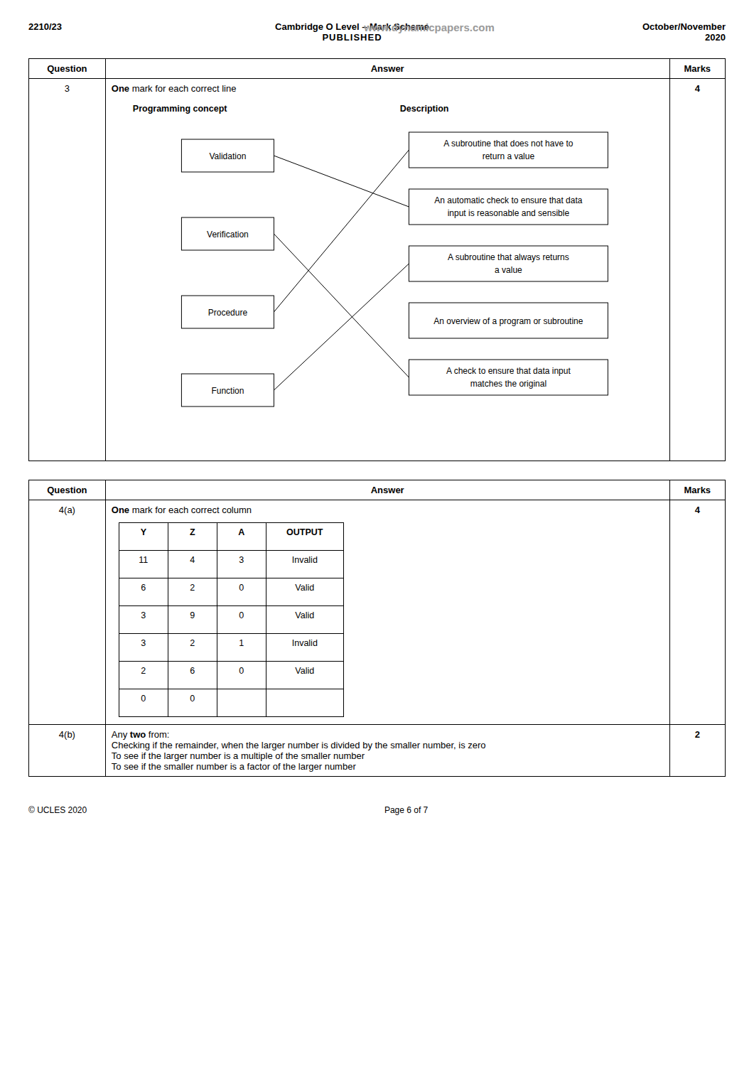2210/23
Cambridge O Level – Mark Scheme
PUBLISHED
October/November
2020
www.dynamicpapers.com
| Question | Answer | Marks |
| --- | --- | --- |
| 3 | One mark for each correct line Programming concept Description Validation Verification Procedure Function A subroutine that does not have to return a value An automatic check to ensure that data input is reasonable and sensible A subroutine that always returns a value An overview of a program or subroutine A check to ensure that data input matches the original | 4 |
| Question | Answer | Marks |
| --- | --- | --- |
| 4(a) | One mark for each correct column / Y / Z / A / OUTPUT / / --- / --- / --- / --- / / 11 / 4 / 3 / Invalid / / 6 / 2 / 0 / Valid / / 3 / 9 / 0 / Valid / / 3 / 2 / 1 / Invalid / / 2 / 6 / 0 / Valid / / 0 / 0 / / / | 4 |
| 4(b) | Any two from: Checking if the remainder, when the larger number is divided by the smaller number, is zero To see if the larger number is a multiple of the smaller number To see if the smaller number is a factor of the larger number | 2 |
© UCLES 2020
Page 6 of 7